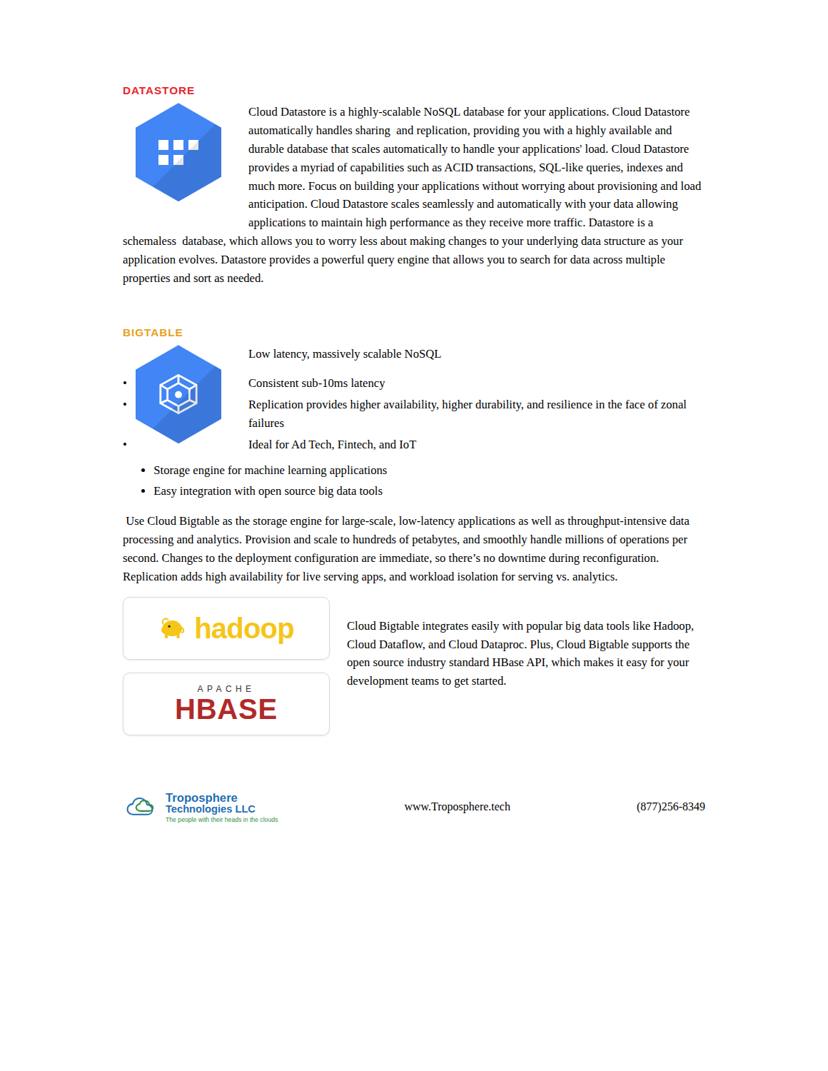DATASTORE
Cloud Datastore is a highly-scalable NoSQL database for your applications. Cloud Datastore automatically handles sharing and replication, providing you with a highly available and durable database that scales automatically to handle your applications' load. Cloud Datastore provides a myriad of capabilities such as ACID transactions, SQL-like queries, indexes and much more. Focus on building your applications without worrying about provisioning and load anticipation. Cloud Datastore scales seamlessly and automatically with your data allowing applications to maintain high performance as they receive more traffic. Datastore is a schemaless database, which allows you to worry less about making changes to your underlying data structure as your application evolves. Datastore provides a powerful query engine that allows you to search for data across multiple properties and sort as needed.
BIGTABLE
Low latency, massively scalable NoSQL
Consistent sub-10ms latency
Replication provides higher availability, higher durability, and resilience in the face of zonal failures
Ideal for Ad Tech, Fintech, and IoT
Storage engine for machine learning applications
Easy integration with open source big data tools
Use Cloud Bigtable as the storage engine for large-scale, low-latency applications as well as throughput-intensive data processing and analytics. Provision and scale to hundreds of petabytes, and smoothly handle millions of operations per second. Changes to the deployment configuration are immediate, so there’s no downtime during reconfiguration. Replication adds high availability for live serving apps, and workload isolation for serving vs. analytics.
hadoop
APACHE HBASE
Cloud Bigtable integrates easily with popular big data tools like Hadoop, Cloud Dataflow, and Cloud Dataproc. Plus, Cloud Bigtable supports the open source industry standard HBase API, which makes it easy for your development teams to get started.
Troposphere Technologies LLC The people with their heads in the clouds
www.Troposphere.tech
(877)256-8349